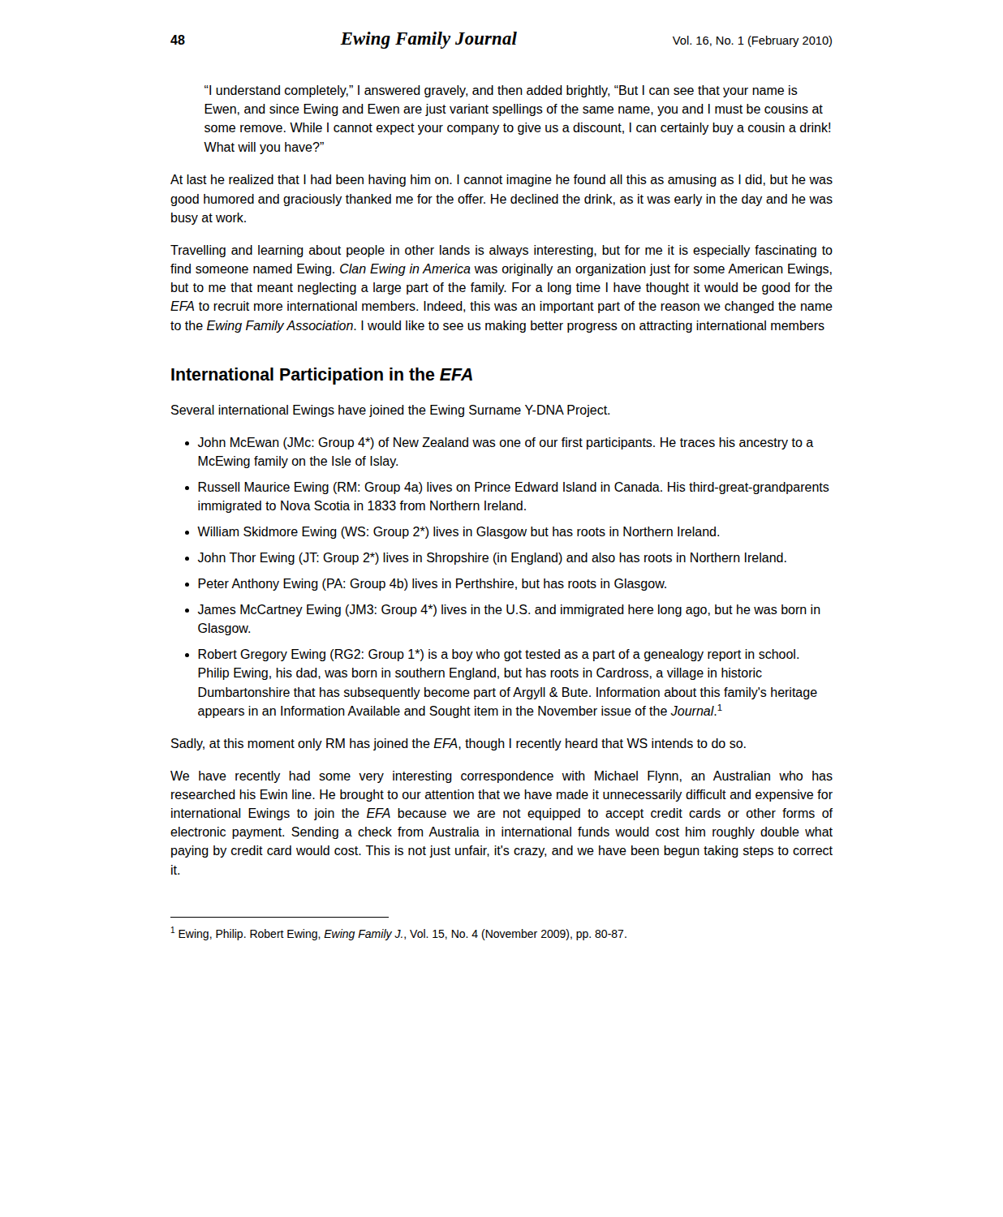48 Ewing Family Journal Vol. 16, No. 1 (February 2010)
“I understand completely,” I answered gravely, and then added brightly, “But I can see that your name is Ewen, and since Ewing and Ewen are just variant spellings of the same name, you and I must be cousins at some remove. While I cannot expect your company to give us a discount, I can certainly buy a cousin a drink! What will you have?”
At last he realized that I had been having him on. I cannot imagine he found all this as amusing as I did, but he was good humored and graciously thanked me for the offer. He declined the drink, as it was early in the day and he was busy at work.
Travelling and learning about people in other lands is always interesting, but for me it is especially fascinating to find someone named Ewing. Clan Ewing in America was originally an organization just for some American Ewings, but to me that meant neglecting a large part of the family. For a long time I have thought it would be good for the EFA to recruit more international members. Indeed, this was an important part of the reason we changed the name to the Ewing Family Association. I would like to see us making better progress on attracting international members
International Participation in the EFA
Several international Ewings have joined the Ewing Surname Y-DNA Project.
John McEwan (JMc: Group 4*) of New Zealand was one of our first participants. He traces his ancestry to a McEwing family on the Isle of Islay.
Russell Maurice Ewing (RM: Group 4a) lives on Prince Edward Island in Canada. His third-great-grandparents immigrated to Nova Scotia in 1833 from Northern Ireland.
William Skidmore Ewing (WS: Group 2*) lives in Glasgow but has roots in Northern Ireland.
John Thor Ewing (JT: Group 2*) lives in Shropshire (in England) and also has roots in Northern Ireland.
Peter Anthony Ewing (PA: Group 4b) lives in Perthshire, but has roots in Glasgow.
James McCartney Ewing (JM3: Group 4*) lives in the U.S. and immigrated here long ago, but he was born in Glasgow.
Robert Gregory Ewing (RG2: Group 1*) is a boy who got tested as a part of a genealogy report in school. Philip Ewing, his dad, was born in southern England, but has roots in Cardross, a village in historic Dumbartonshire that has subsequently become part of Argyll & Bute. Information about this family's heritage appears in an Information Available and Sought item in the November issue of the Journal.1
Sadly, at this moment only RM has joined the EFA, though I recently heard that WS intends to do so.
We have recently had some very interesting correspondence with Michael Flynn, an Australian who has researched his Ewin line. He brought to our attention that we have made it unnecessarily difficult and expensive for international Ewings to join the EFA because we are not equipped to accept credit cards or other forms of electronic payment. Sending a check from Australia in international funds would cost him roughly double what paying by credit card would cost. This is not just unfair, it's crazy, and we have been begun taking steps to correct it.
1 Ewing, Philip. Robert Ewing, Ewing Family J., Vol. 15, No. 4 (November 2009), pp. 80-87.